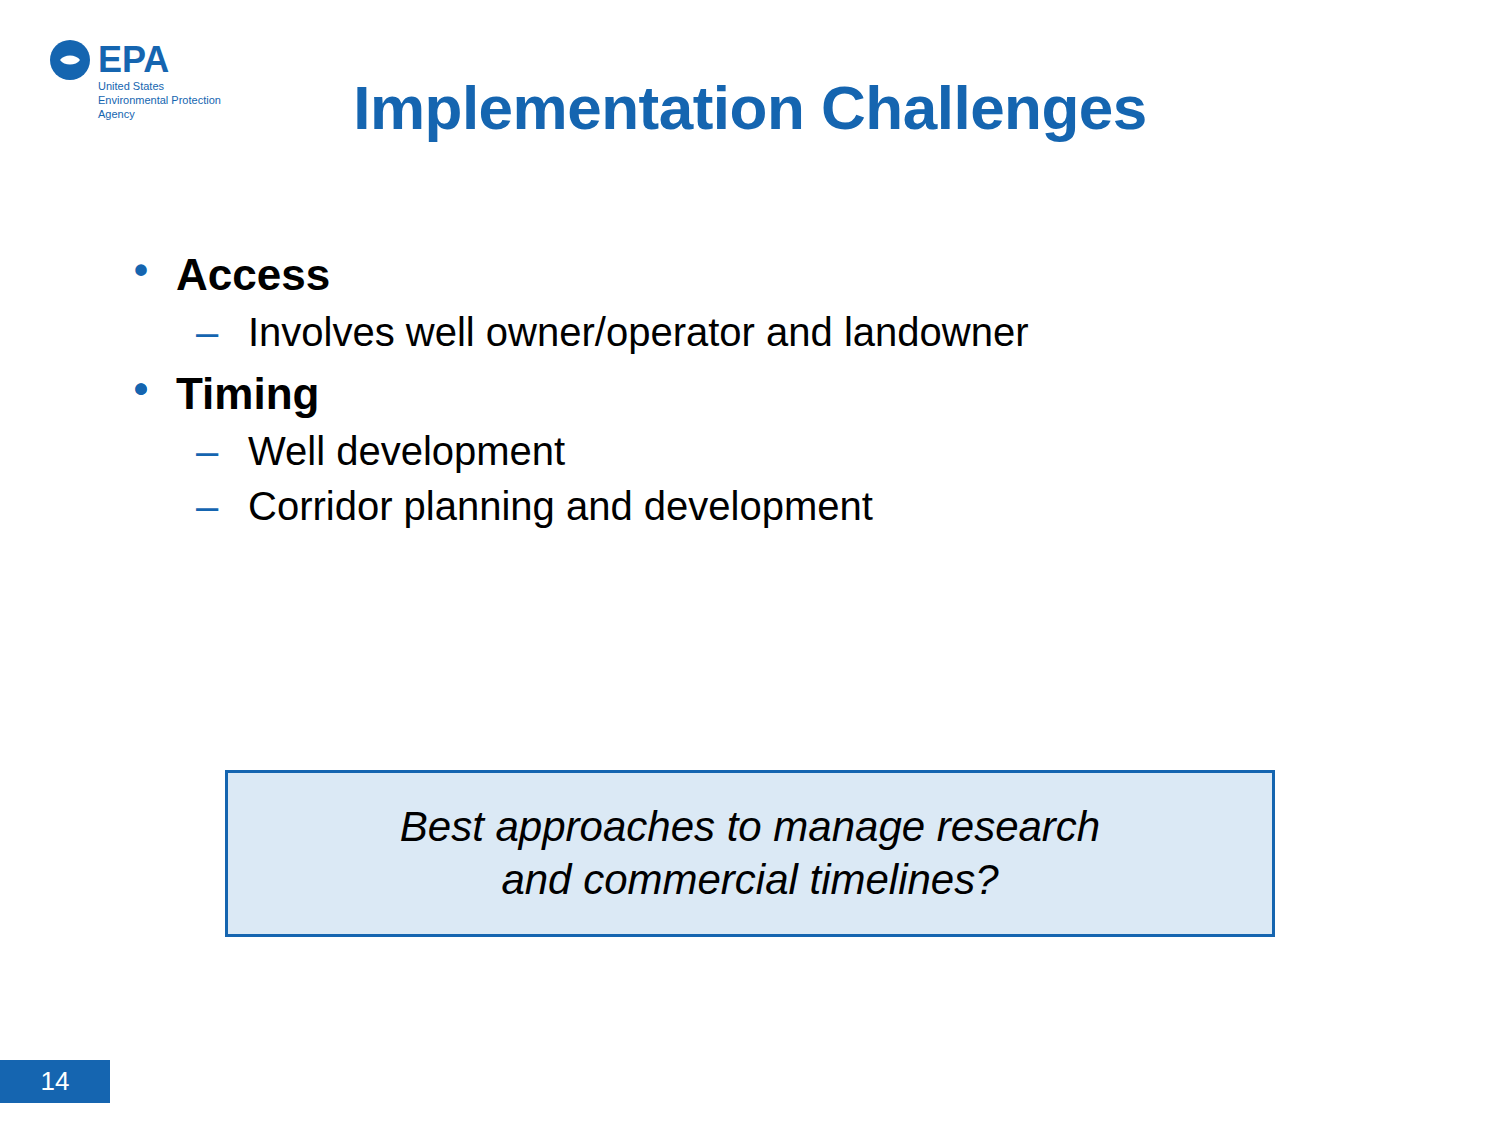Implementation Challenges
Access
Involves well owner/operator and landowner
Timing
Well development
Corridor planning and development
Best approaches to manage research
and commercial timelines?
14